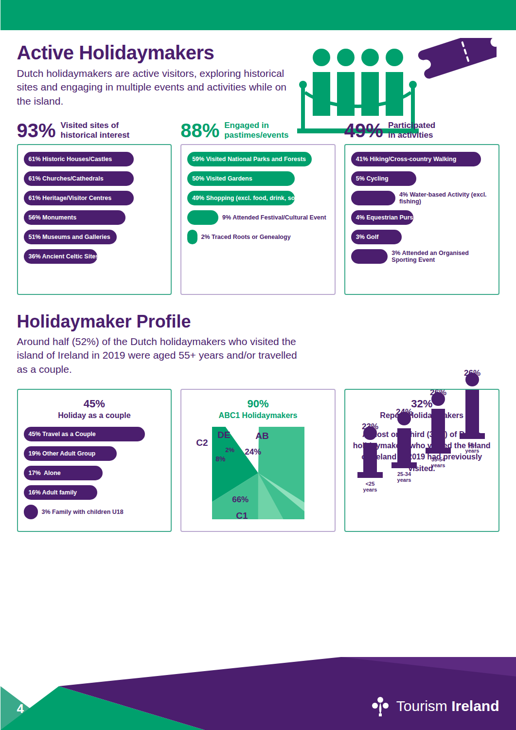Active Holidaymakers
Dutch holidaymakers are active visitors, exploring historical sites and engaging in multiple events and activities while on the island.
93%
Visited sites of
historical interest
61% Historic Houses/Castles
61% Churches/Cathedrals
61% Heritage/Visitor Centres
56% Monuments
51% Museums and Galleries
36% Ancient Celtic Sites
88%
Engaged in
pastimes/events
59% Visited National Parks and Forests
50% Visited Gardens
49% Shopping (excl. food, drink, souvenirs)
9% Attended Festival/Cultural Event
2% Traced Roots or Genealogy
49%
Participated
in activities
41% Hiking/Cross-country Walking
5% Cycling
4% Water-based Activity (excl. fishing)
4% Equestrian Pursuits
3% Golf
3% Attended an Organised Sporting Event
Holidaymaker Profile
Around half (52%) of the Dutch holidaymakers who visited the island of Ireland in 2019 were aged 55+ years and/or travelled as a couple.
45%
Holiday as a couple
45% Travel as a Couple
19% Other Adult Group
17% Alone
16% Adult family
3% Family with children U18
90%
ABC1 Holidaymakers
24% 66% 8% 2% AB C1 C2 DE
32%
Repeat Holidaymakers
Almost one-third (32%) of Dutch holidaymakers who visited the island of Ireland in 2019 had previously visited.
23% <25 years 24% 25-34 years 26% 35-54 years 26% 55+ years
4
Tourism Ireland